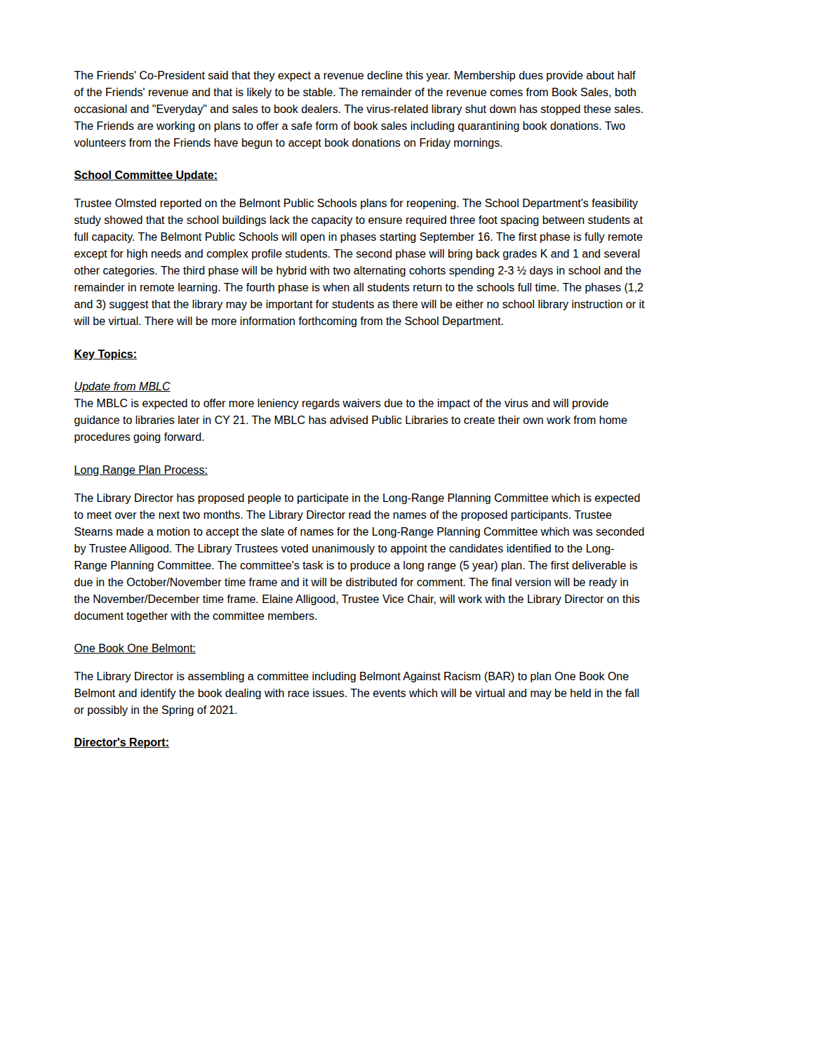The Friends' Co-President said that they expect a revenue decline this year. Membership dues provide about half of the Friends' revenue and that is likely to be stable. The remainder of the revenue comes from Book Sales, both occasional and "Everyday" and sales to book dealers. The virus-related library shut down has stopped these sales. The Friends are working on plans to offer a safe form of book sales including quarantining book donations. Two volunteers from the Friends have begun to accept book donations on Friday mornings.
School Committee Update:
Trustee Olmsted reported on the Belmont Public Schools plans for reopening. The School Department's feasibility study showed that the school buildings lack the capacity to ensure required three foot spacing between students at full capacity. The Belmont Public Schools will open in phases starting September 16. The first phase is fully remote except for high needs and complex profile students. The second phase will bring back grades K and 1 and several other categories. The third phase will be hybrid with two alternating cohorts spending 2-3 ½ days in school and the remainder in remote learning. The fourth phase is when all students return to the schools full time. The phases (1,2 and 3) suggest that the library may be important for students as there will be either no school library instruction or it will be virtual. There will be more information forthcoming from the School Department.
Key Topics:
Update from MBLC
The MBLC is expected to offer more leniency regards waivers due to the impact of the virus and will provide guidance to libraries later in CY 21. The MBLC has advised Public Libraries to create their own work from home procedures going forward.
Long Range Plan Process:
The Library Director has proposed people to participate in the Long-Range Planning Committee which is expected to meet over the next two months. The Library Director read the names of the proposed participants. Trustee Stearns made a motion to accept the slate of names for the Long-Range Planning Committee which was seconded by Trustee Alligood. The Library Trustees voted unanimously to appoint the candidates identified to the Long-Range Planning Committee. The committee's task is to produce a long range (5 year) plan. The first deliverable is due in the October/November time frame and it will be distributed for comment. The final version will be ready in the November/December time frame. Elaine Alligood, Trustee Vice Chair, will work with the Library Director on this document together with the committee members.
One Book One Belmont:
The Library Director is assembling a committee including Belmont Against Racism (BAR) to plan One Book One Belmont and identify the book dealing with race issues. The events which will be virtual and may be held in the fall or possibly in the Spring of 2021.
Director's Report: